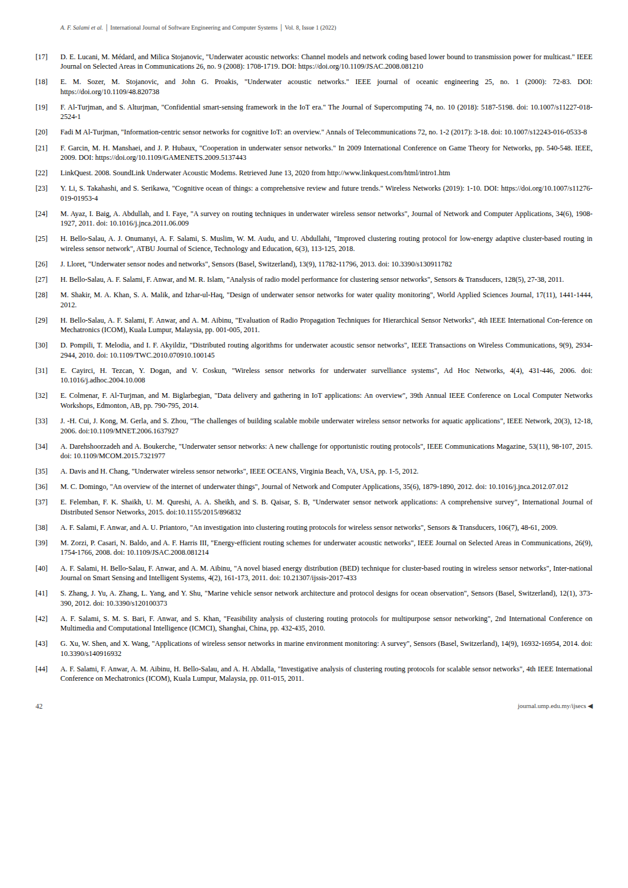A. F. Salami et al. │ International Journal of Software Engineering and Computer Systems │ Vol. 8, Issue 1 (2022)
[17] D. E. Lucani, M. Médard, and Milica Stojanovic, "Underwater acoustic networks: Channel models and network coding based lower bound to transmission power for multicast." IEEE Journal on Selected Areas in Communications 26, no. 9 (2008): 1708-1719. DOI: https://doi.org/10.1109/JSAC.2008.081210
[18] E. M. Sozer, M. Stojanovic, and John G. Proakis, "Underwater acoustic networks." IEEE journal of oceanic engineering 25, no. 1 (2000): 72-83. DOI: https://doi.org/10.1109/48.820738
[19] F. Al-Turjman, and S. Alturjman, "Confidential smart-sensing framework in the IoT era." The Journal of Supercomputing 74, no. 10 (2018): 5187-5198. doi: 10.1007/s11227-018-2524-1
[20] Fadi M Al-Turjman, "Information-centric sensor networks for cognitive IoT: an overview." Annals of Telecommunications 72, no. 1-2 (2017): 3-18. doi: 10.1007/s12243-016-0533-8
[21] F. Garcin, M. H. Manshaei, and J. P. Hubaux, "Cooperation in underwater sensor networks." In 2009 International Conference on Game Theory for Networks, pp. 540-548. IEEE, 2009. DOI: https://doi.org/10.1109/GAMENETS.2009.5137443
[22] LinkQuest. 2008. SoundLink Underwater Acoustic Modems. Retrieved June 13, 2020 from http://www.linkquest.com/html/intro1.htm
[23] Y. Li, S. Takahashi, and S. Serikawa, "Cognitive ocean of things: a comprehensive review and future trends." Wireless Networks (2019): 1-10. DOI: https://doi.org/10.1007/s11276-019-01953-4
[24] M. Ayaz, I. Baig, A. Abdullah, and I. Faye, "A survey on routing techniques in underwater wireless sensor networks", Journal of Network and Computer Applications, 34(6), 1908-1927, 2011. doi: 10.1016/j.jnca.2011.06.009
[25] H. Bello-Salau, A. J. Onumanyi, A. F. Salami, S. Muslim, W. M. Audu, and U. Abdullahi, "Improved clustering routing protocol for low-energy adaptive cluster-based routing in wireless sensor network", ATBU Journal of Science, Technology and Education, 6(3), 113-125, 2018.
[26] J. Lloret, "Underwater sensor nodes and networks", Sensors (Basel, Switzerland), 13(9), 11782-11796, 2013. doi: 10.3390/s130911782
[27] H. Bello-Salau, A. F. Salami, F. Anwar, and M. R. Islam, "Analysis of radio model performance for clustering sensor networks", Sensors & Transducers, 128(5), 27-38, 2011.
[28] M. Shakir, M. A. Khan, S. A. Malik, and Izhar-ul-Haq, "Design of underwater sensor networks for water quality monitoring", World Applied Sciences Journal, 17(11), 1441-1444, 2012.
[29] H. Bello-Salau, A. F. Salami, F. Anwar, and A. M. Aibinu, "Evaluation of Radio Propagation Techniques for Hierarchical Sensor Networks", 4th IEEE International Con-ference on Mechatronics (ICOM), Kuala Lumpur, Malaysia, pp. 001-005, 2011.
[30] D. Pompili, T. Melodia, and I. F. Akyildiz, "Distributed routing algorithms for underwater acoustic sensor networks", IEEE Transactions on Wireless Communications, 9(9), 2934-2944, 2010. doi: 10.1109/TWC.2010.070910.100145
[31] E. Cayirci, H. Tezcan, Y. Dogan, and V. Coskun, "Wireless sensor networks for underwater survelliance systems", Ad Hoc Networks, 4(4), 431-446, 2006. doi: 10.1016/j.adhoc.2004.10.008
[32] E. Colmenar, F. Al-Turjman, and M. Biglarbegian, "Data delivery and gathering in IoT applications: An overview", 39th Annual IEEE Conference on Local Computer Networks Workshops, Edmonton, AB, pp. 790-795, 2014.
[33] J. -H. Cui, J. Kong, M. Gerla, and S. Zhou, "The challenges of building scalable mobile underwater wireless sensor networks for aquatic applications", IEEE Network, 20(3), 12-18, 2006. doi:10.1109/MNET.2006.1637927
[34] A. Darehshoorzadeh and A. Boukerche, "Underwater sensor networks: A new challenge for opportunistic routing protocols", IEEE Communications Magazine, 53(11), 98-107, 2015. doi: 10.1109/MCOM.2015.7321977
[35] A. Davis and H. Chang, "Underwater wireless sensor networks", IEEE OCEANS, Virginia Beach, VA, USA, pp. 1-5, 2012.
[36] M. C. Domingo, "An overview of the internet of underwater things", Journal of Network and Computer Applications, 35(6), 1879-1890, 2012. doi: 10.1016/j.jnca.2012.07.012
[37] E. Felemban, F. K. Shaikh, U. M. Qureshi, A. A. Sheikh, and S. B. Qaisar, S. B, "Underwater sensor network applications: A comprehensive survey", International Journal of Distributed Sensor Networks, 2015. doi:10.1155/2015/896832
[38] A. F. Salami, F. Anwar, and A. U. Priantoro, "An investigation into clustering routing protocols for wireless sensor networks", Sensors & Transducers, 106(7), 48-61, 2009.
[39] M. Zorzi, P. Casari, N. Baldo, and A. F. Harris III, "Energy-efficient routing schemes for underwater acoustic networks", IEEE Journal on Selected Areas in Communications, 26(9), 1754-1766, 2008. doi: 10.1109/JSAC.2008.081214
[40] A. F. Salami, H. Bello-Salau, F. Anwar, and A. M. Aibinu, "A novel biased energy distribution (BED) technique for cluster-based routing in wireless sensor networks", Inter-national Journal on Smart Sensing and Intelligent Systems, 4(2), 161-173, 2011. doi: 10.21307/ijssis-2017-433
[41] S. Zhang, J. Yu, A. Zhang, L. Yang, and Y. Shu, "Marine vehicle sensor network architecture and protocol designs for ocean observation", Sensors (Basel, Switzerland), 12(1), 373-390, 2012. doi: 10.3390/s120100373
[42] A. F. Salami, S. M. S. Bari, F. Anwar, and S. Khan, "Feasibility analysis of clustering routing protocols for multipurpose sensor networking", 2nd International Conference on Multimedia and Computational Intelligence (ICMCI), Shanghai, China, pp. 432-435, 2010.
[43] G. Xu, W. Shen, and X. Wang, "Applications of wireless sensor networks in marine environment monitoring: A survey", Sensors (Basel, Switzerland), 14(9), 16932-16954, 2014. doi: 10.3390/s140916932
[44] A. F. Salami, F. Anwar, A. M. Aibinu, H. Bello-Salau, and A. H. Abdalla, "Investigative analysis of clustering routing protocols for scalable sensor networks", 4th IEEE International Conference on Mechatronics (ICOM), Kuala Lumpur, Malaysia, pp. 011-015, 2011.
42 journal.ump.edu.my/ijsecs ◀